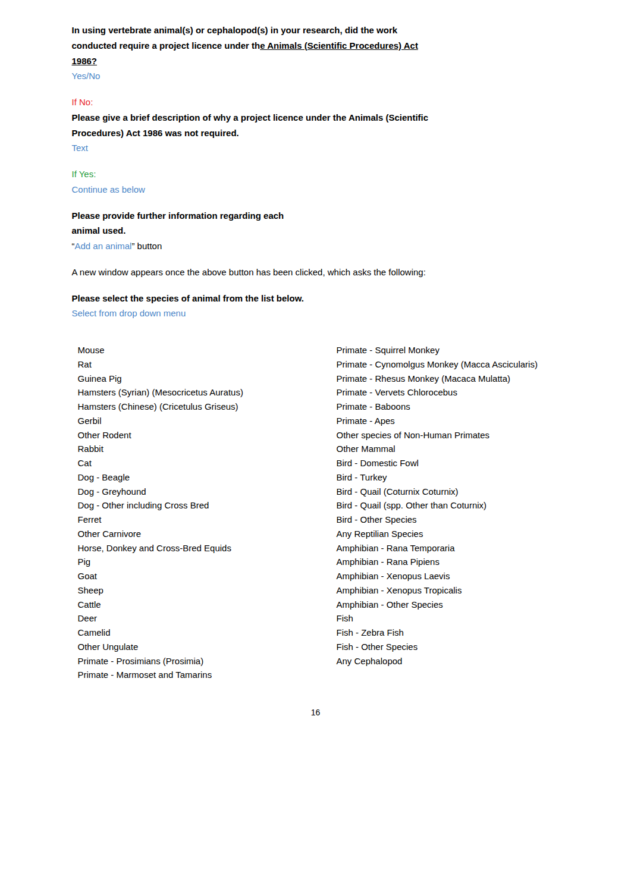In using vertebrate animal(s) or cephalopod(s) in your research, did the work
conducted require a project licence under the Animals (Scientific Procedures) Act
1986?
Yes/No
If No:
Please give a brief description of why a project licence under the Animals (Scientific
Procedures) Act 1986 was not required.
Text
If Yes:
Continue as below
Please provide further information regarding each
animal used.
“Add an animal” button
A new window appears once the above button has been clicked, which asks the following:
Please select the species of animal from the list below.
Select from drop down menu
Mouse
Rat
Guinea Pig
Hamsters (Syrian) (Mesocricetus Auratus)
Hamsters (Chinese) (Cricetulus Griseus)
Gerbil
Other Rodent
Rabbit
Cat
Dog - Beagle
Dog - Greyhound
Dog - Other including Cross Bred
Ferret
Other Carnivore
Horse, Donkey and Cross-Bred Equids
Pig
Goat
Sheep
Cattle
Deer
Camelid
Other Ungulate
Primate - Prosimians (Prosimia)
Primate - Marmoset and Tamarins
Primate - Squirrel Monkey
Primate - Cynomolgus Monkey (Macca Ascicularis)
Primate - Rhesus Monkey (Macaca Mulatta)
Primate - Vervets Chlorocebus
Primate - Baboons
Primate - Apes
Other species of Non-Human Primates
Other Mammal
Bird - Domestic Fowl
Bird - Turkey
Bird - Quail (Coturnix Coturnix)
Bird - Quail (spp. Other than Coturnix)
Bird - Other Species
Any Reptilian Species
Amphibian - Rana Temporaria
Amphibian - Rana Pipiens
Amphibian - Xenopus Laevis
Amphibian - Xenopus Tropicalis
Amphibian - Other Species
Fish
Fish - Zebra Fish
Fish - Other Species
Any Cephalopod
16